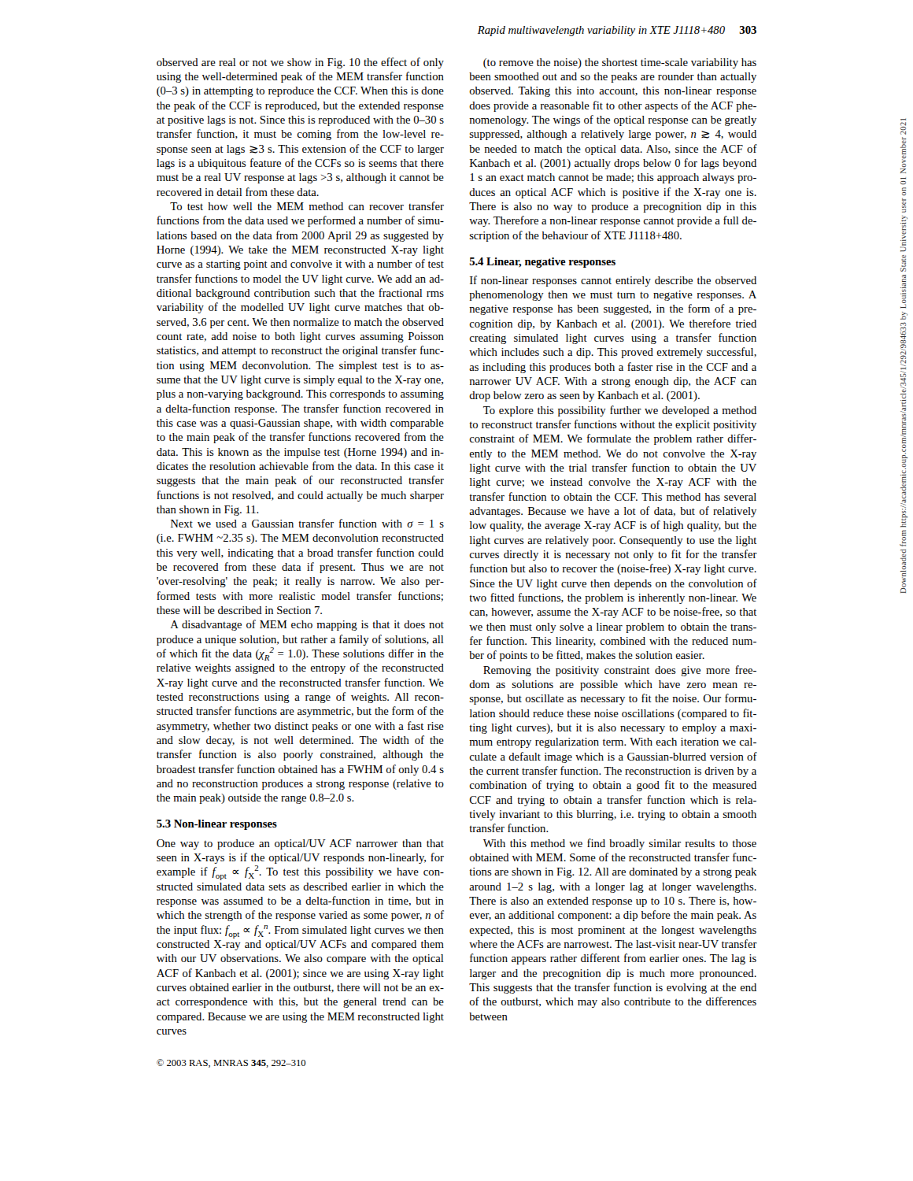Rapid multiwavelength variability in XTE J1118+480 303
Downloaded from https://academic.oup.com/mnras/article/345/1/292/984633 by Louisiana State University user on 01 November 2021
observed are real or not we show in Fig. 10 the effect of only using the well-determined peak of the MEM transfer function (0–3 s) in attempting to reproduce the CCF. When this is done the peak of the CCF is reproduced, but the extended response at positive lags is not. Since this is reproduced with the 0–30 s transfer function, it must be coming from the low-level response seen at lags ≳3 s. This extension of the CCF to larger lags is a ubiquitous feature of the CCFs so is seems that there must be a real UV response at lags >3 s, although it cannot be recovered in detail from these data.
To test how well the MEM method can recover transfer functions from the data used we performed a number of simulations based on the data from 2000 April 29 as suggested by Horne (1994). We take the MEM reconstructed X-ray light curve as a starting point and convolve it with a number of test transfer functions to model the UV light curve. We add an additional background contribution such that the fractional rms variability of the modelled UV light curve matches that observed, 3.6 per cent. We then normalize to match the observed count rate, add noise to both light curves assuming Poisson statistics, and attempt to reconstruct the original transfer function using MEM deconvolution. The simplest test is to assume that the UV light curve is simply equal to the X-ray one, plus a non-varying background. This corresponds to assuming a delta-function response. The transfer function recovered in this case was a quasi-Gaussian shape, with width comparable to the main peak of the transfer functions recovered from the data. This is known as the impulse test (Horne 1994) and indicates the resolution achievable from the data. In this case it suggests that the main peak of our reconstructed transfer functions is not resolved, and could actually be much sharper than shown in Fig. 11.
Next we used a Gaussian transfer function with σ = 1 s (i.e. FWHM ~2.35 s). The MEM deconvolution reconstructed this very well, indicating that a broad transfer function could be recovered from these data if present. Thus we are not 'over-resolving' the peak; it really is narrow. We also performed tests with more realistic model transfer functions; these will be described in Section 7.
A disadvantage of MEM echo mapping is that it does not produce a unique solution, but rather a family of solutions, all of which fit the data (χR2 = 1.0). These solutions differ in the relative weights assigned to the entropy of the reconstructed X-ray light curve and the reconstructed transfer function. We tested reconstructions using a range of weights. All reconstructed transfer functions are asymmetric, but the form of the asymmetry, whether two distinct peaks or one with a fast rise and slow decay, is not well determined. The width of the transfer function is also poorly constrained, although the broadest transfer function obtained has a FWHM of only 0.4 s and no reconstruction produces a strong response (relative to the main peak) outside the range 0.8–2.0 s.
5.3 Non-linear responses
One way to produce an optical/UV ACF narrower than that seen in X-rays is if the optical/UV responds non-linearly, for example if fopt ∝ fX2. To test this possibility we have constructed simulated data sets as described earlier in which the response was assumed to be a delta-function in time, but in which the strength of the response varied as some power, n of the input flux: fopt ∝ fXn. From simulated light curves we then constructed X-ray and optical/UV ACFs and compared them with our UV observations. We also compare with the optical ACF of Kanbach et al. (2001); since we are using X-ray light curves obtained earlier in the outburst, there will not be an exact correspondence with this, but the general trend can be compared. Because we are using the MEM reconstructed light curves
(to remove the noise) the shortest time-scale variability has been smoothed out and so the peaks are rounder than actually observed. Taking this into account, this non-linear response does provide a reasonable fit to other aspects of the ACF phenomenology. The wings of the optical response can be greatly suppressed, although a relatively large power, n ≳ 4, would be needed to match the optical data. Also, since the ACF of Kanbach et al. (2001) actually drops below 0 for lags beyond 1 s an exact match cannot be made; this approach always produces an optical ACF which is positive if the X-ray one is. There is also no way to produce a precognition dip in this way. Therefore a non-linear response cannot provide a full description of the behaviour of XTE J1118+480.
5.4 Linear, negative responses
If non-linear responses cannot entirely describe the observed phenomenology then we must turn to negative responses. A negative response has been suggested, in the form of a precognition dip, by Kanbach et al. (2001). We therefore tried creating simulated light curves using a transfer function which includes such a dip. This proved extremely successful, as including this produces both a faster rise in the CCF and a narrower UV ACF. With a strong enough dip, the ACF can drop below zero as seen by Kanbach et al. (2001).
To explore this possibility further we developed a method to reconstruct transfer functions without the explicit positivity constraint of MEM. We formulate the problem rather differently to the MEM method. We do not convolve the X-ray light curve with the trial transfer function to obtain the UV light curve; we instead convolve the X-ray ACF with the transfer function to obtain the CCF. This method has several advantages. Because we have a lot of data, but of relatively low quality, the average X-ray ACF is of high quality, but the light curves are relatively poor. Consequently to use the light curves directly it is necessary not only to fit for the transfer function but also to recover the (noise-free) X-ray light curve. Since the UV light curve then depends on the convolution of two fitted functions, the problem is inherently non-linear. We can, however, assume the X-ray ACF to be noise-free, so that we then must only solve a linear problem to obtain the transfer function. This linearity, combined with the reduced number of points to be fitted, makes the solution easier.
Removing the positivity constraint does give more freedom as solutions are possible which have zero mean response, but oscillate as necessary to fit the noise. Our formulation should reduce these noise oscillations (compared to fitting light curves), but it is also necessary to employ a maximum entropy regularization term. With each iteration we calculate a default image which is a Gaussian-blurred version of the current transfer function. The reconstruction is driven by a combination of trying to obtain a good fit to the measured CCF and trying to obtain a transfer function which is relatively invariant to this blurring, i.e. trying to obtain a smooth transfer function.
With this method we find broadly similar results to those obtained with MEM. Some of the reconstructed transfer functions are shown in Fig. 12. All are dominated by a strong peak around 1–2 s lag, with a longer lag at longer wavelengths. There is also an extended response up to 10 s. There is, however, an additional component: a dip before the main peak. As expected, this is most prominent at the longest wavelengths where the ACFs are narrowest. The last-visit near-UV transfer function appears rather different from earlier ones. The lag is larger and the precognition dip is much more pronounced. This suggests that the transfer function is evolving at the end of the outburst, which may also contribute to the differences between
© 2003 RAS, MNRAS 345, 292–310